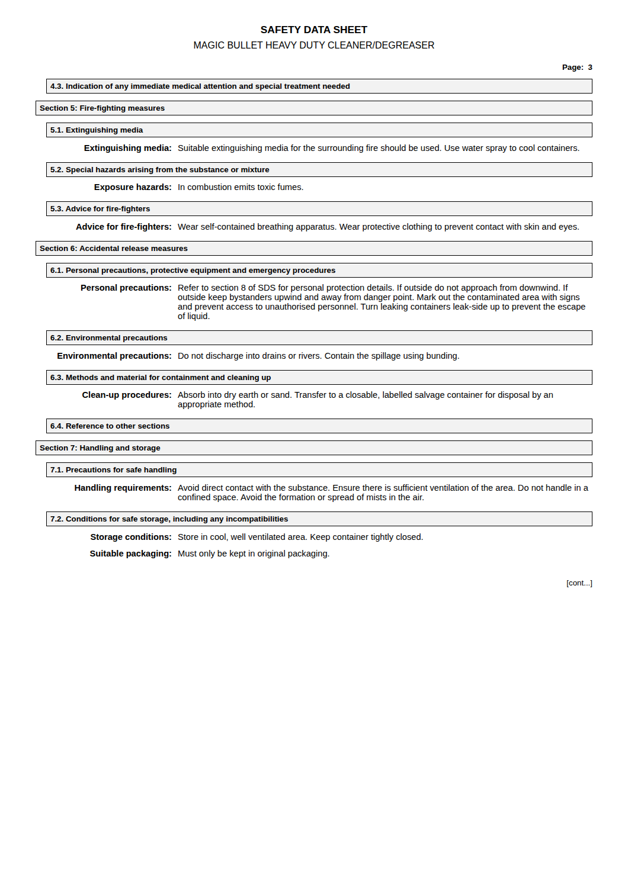SAFETY DATA SHEET
MAGIC BULLET HEAVY DUTY CLEANER/DEGREASER
Page: 3
4.3. Indication of any immediate medical attention and special treatment needed
Section 5: Fire-fighting measures
5.1. Extinguishing media
Extinguishing media:
Suitable extinguishing media for the surrounding fire should be used. Use water spray to cool containers.
5.2. Special hazards arising from the substance or mixture
Exposure hazards:
In combustion emits toxic fumes.
5.3. Advice for fire-fighters
Advice for fire-fighters:
Wear self-contained breathing apparatus. Wear protective clothing to prevent contact with skin and eyes.
Section 6: Accidental release measures
6.1. Personal precautions, protective equipment and emergency procedures
Personal precautions:
Refer to section 8 of SDS for personal protection details. If outside do not approach from downwind. If outside keep bystanders upwind and away from danger point. Mark out the contaminated area with signs and prevent access to unauthorised personnel. Turn leaking containers leak-side up to prevent the escape of liquid.
6.2. Environmental precautions
Environmental precautions:
Do not discharge into drains or rivers. Contain the spillage using bunding.
6.3. Methods and material for containment and cleaning up
Clean-up procedures:
Absorb into dry earth or sand. Transfer to a closable, labelled salvage container for disposal by an appropriate method.
6.4. Reference to other sections
Section 7: Handling and storage
7.1. Precautions for safe handling
Handling requirements:
Avoid direct contact with the substance. Ensure there is sufficient ventilation of the area. Do not handle in a confined space. Avoid the formation or spread of mists in the air.
7.2. Conditions for safe storage, including any incompatibilities
Storage conditions:
Store in cool, well ventilated area. Keep container tightly closed.
Suitable packaging:
Must only be kept in original packaging.
[cont...]